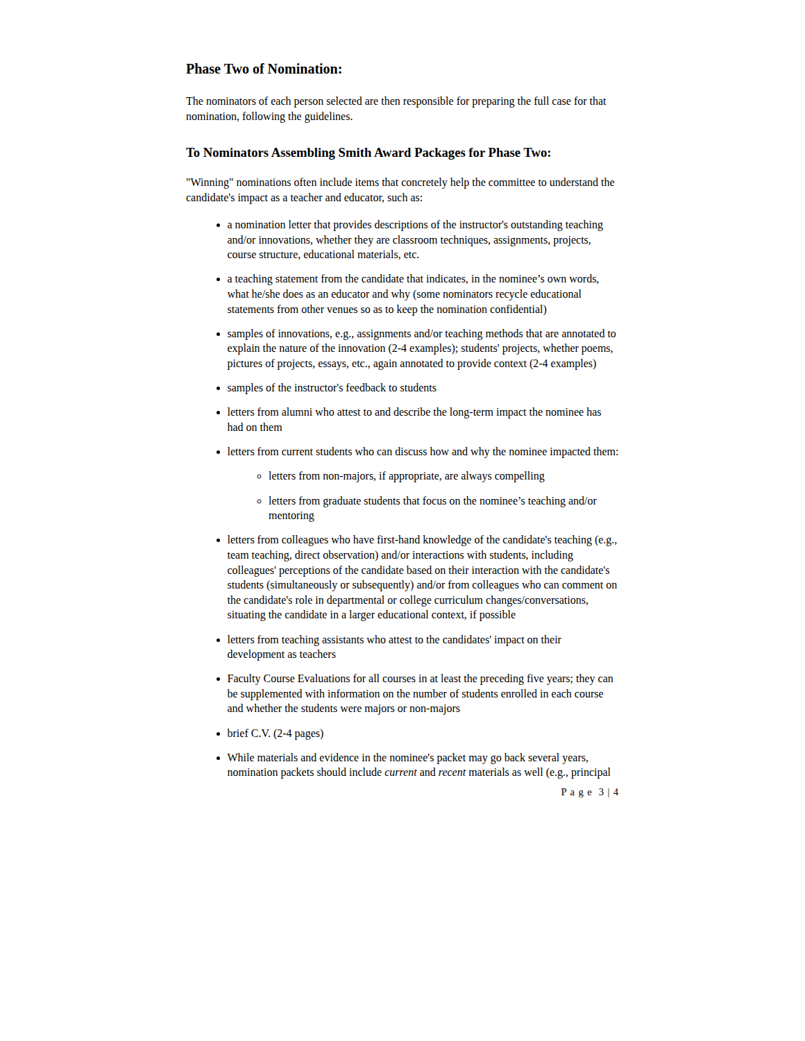Phase Two of Nomination:
The nominators of each person selected are then responsible for preparing the full case for that nomination, following the guidelines.
To Nominators Assembling Smith Award Packages for Phase Two:
"Winning" nominations often include items that concretely help the committee to understand the candidate's impact as a teacher and educator, such as:
a nomination letter that provides descriptions of the instructor's outstanding teaching and/or innovations, whether they are classroom techniques, assignments, projects, course structure, educational materials, etc.
a teaching statement from the candidate that indicates, in the nominee’s own words, what he/she does as an educator and why (some nominators recycle educational statements from other venues so as to keep the nomination confidential)
samples of innovations, e.g., assignments and/or teaching methods that are annotated to explain the nature of the innovation (2-4 examples); students' projects, whether poems, pictures of projects, essays, etc., again annotated to provide context (2-4 examples)
samples of the instructor's feedback to students
letters from alumni who attest to and describe the long-term impact the nominee has had on them
letters from current students who can discuss how and why the nominee impacted them:
letters from non-majors, if appropriate, are always compelling
letters from graduate students that focus on the nominee’s teaching and/or mentoring
letters from colleagues who have first-hand knowledge of the candidate's teaching (e.g., team teaching, direct observation) and/or interactions with students, including colleagues' perceptions of the candidate based on their interaction with the candidate's students (simultaneously or subsequently) and/or from colleagues who can comment on the candidate's role in departmental or college curriculum changes/conversations, situating the candidate in a larger educational context, if possible
letters from teaching assistants who attest to the candidates' impact on their development as teachers
Faculty Course Evaluations for all courses in at least the preceding five years; they can be supplemented with information on the number of students enrolled in each course and whether the students were majors or non-majors
brief C.V. (2-4 pages)
While materials and evidence in the nominee's packet may go back several years, nomination packets should include current and recent materials as well (e.g., principal
P a g e 3 | 4